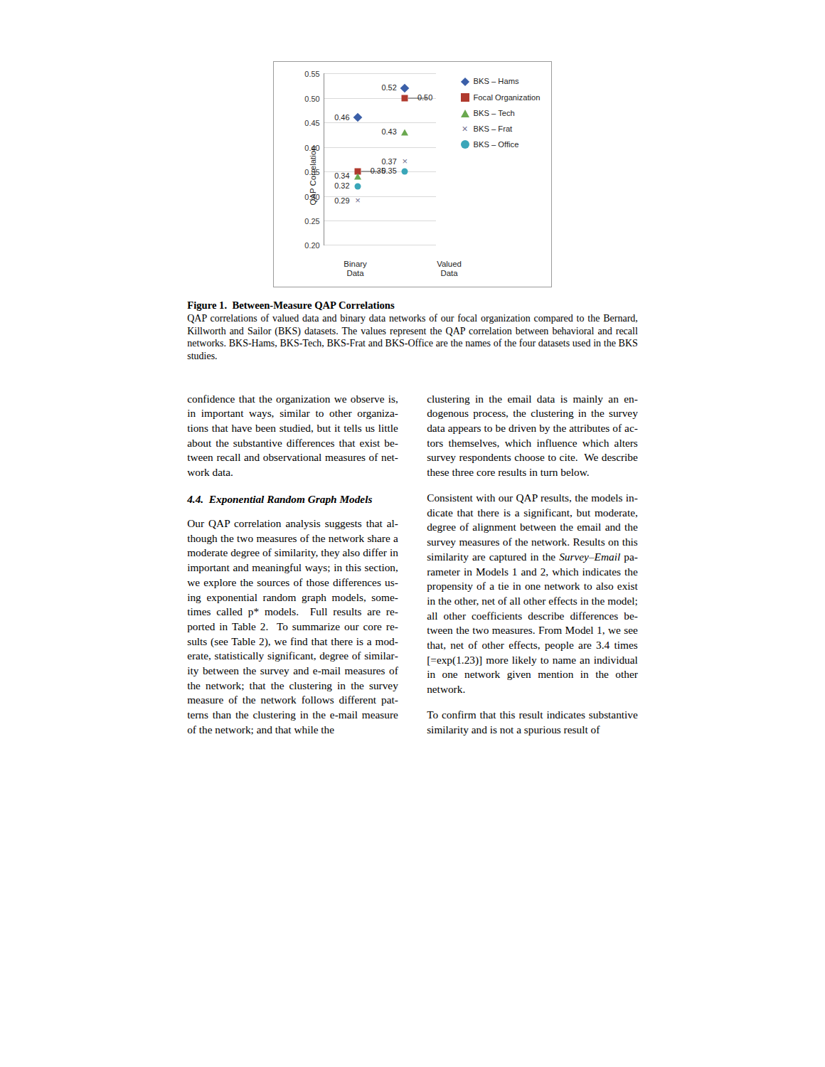QAP Correlation
0.55
0.50
0.45
0.40
0.35
0.30
0.25
0.20
0.46 0.34 0.35 0.32 0.29 0.52 0.50 0.43 0.37 0.35
Binary
Data
Valued
Data
BKS – Hams
Focal Organization
BKS – Tech
×BKS – Frat
BKS – Office
Figure 1. Between-Measure QAP Correlations
QAP correlations of valued data and binary data networks of our focal organization compared to the Bernard, Killworth and Sailor (BKS) datasets. The values represent the QAP correlation between behavioral and recall networks. BKS-Hams, BKS-Tech, BKS-Frat and BKS-Office are the names of the four datasets used in the BKS studies.
confidence that the organization we observe is, in important ways, similar to other organizations that have been studied, but it tells us little about the substantive differences that exist between recall and observational measures of network data.
4.4. Exponential Random Graph Models
Our QAP correlation analysis suggests that although the two measures of the network share a moderate degree of similarity, they also differ in important and meaningful ways; in this section, we explore the sources of those differences using exponential random graph models, sometimes called p* models. Full results are reported in Table 2. To summarize our core results (see Table 2), we find that there is a moderate, statistically significant, degree of similarity between the survey and e-mail measures of the network; that the clustering in the survey measure of the network follows different patterns than the clustering in the e-mail measure of the network; and that while the
clustering in the email data is mainly an endogenous process, the clustering in the survey data appears to be driven by the attributes of actors themselves, which influence which alters survey respondents choose to cite. We describe these three core results in turn below.
Consistent with our QAP results, the models indicate that there is a significant, but moderate, degree of alignment between the email and the survey measures of the network. Results on this similarity are captured in the Survey–Email parameter in Models 1 and 2, which indicates the propensity of a tie in one network to also exist in the other, net of all other effects in the model; all other coefficients describe differences between the two measures. From Model 1, we see that, net of other effects, people are 3.4 times [=exp(1.23)] more likely to name an individual in one network given mention in the other network.
To confirm that this result indicates substantive similarity and is not a spurious result of